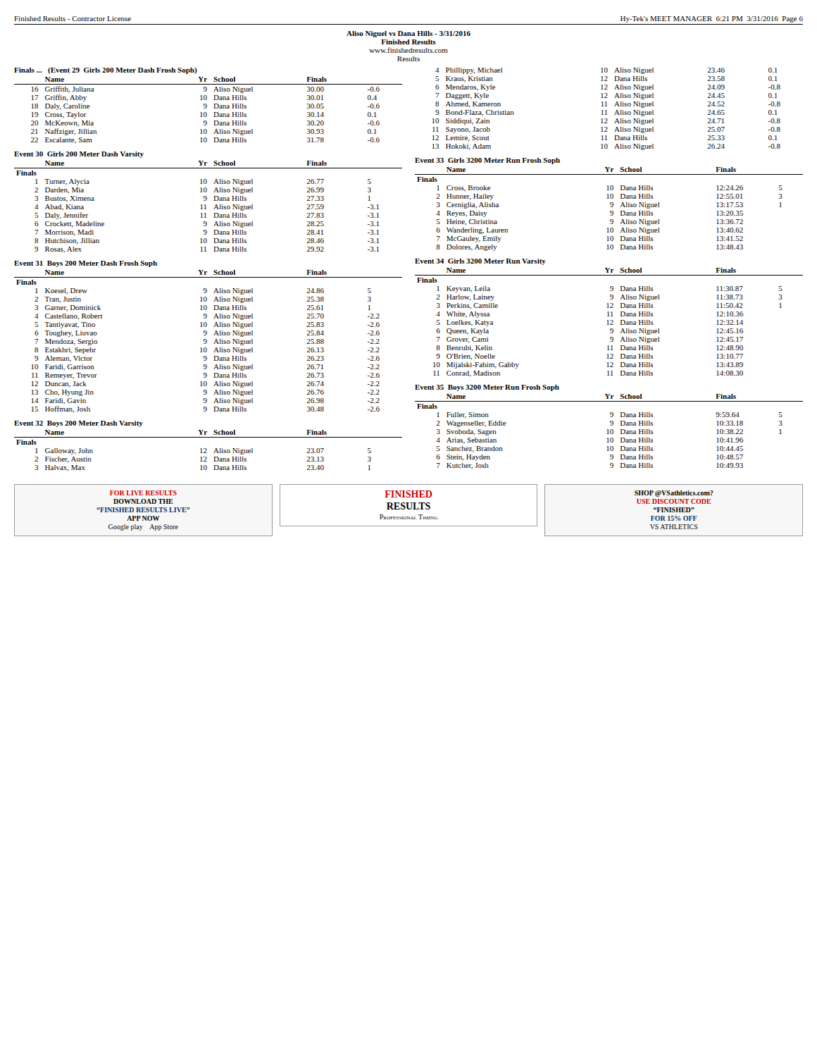Finished Results - Contractor License
Hy-Tek's MEET MANAGER 6:21 PM 3/31/2016 Page 6
Aliso Niguel vs Dana Hills - 3/31/2016
Finished Results
www.finishedresults.com
Results
Finals ... (Event 29 Girls 200 Meter Dash Frosh Soph)
| | Name | Yr | School | Finals | |
| --- | --- | --- | --- | --- | --- |
| 16 | Griffith, Juliana | 9 | Aliso Niguel | 30.00 | -0.6 |
| 17 | Griffin, Abby | 10 | Dana Hills | 30.01 | 0.4 |
| 18 | Daly, Caroline | 9 | Dana Hills | 30.05 | -0.6 |
| 19 | Cross, Taylor | 10 | Dana Hills | 30.14 | 0.1 |
| 20 | McKeown, Mia | 9 | Dana Hills | 30.20 | -0.6 |
| 21 | Naffziger, Jillian | 10 | Aliso Niguel | 30.93 | 0.1 |
| 22 | Escalante, Sam | 10 | Dana Hills | 31.78 | -0.6 |
Event 30 Girls 200 Meter Dash Varsity
| | Name | Yr | School | Finals | |
| --- | --- | --- | --- | --- | --- |
| Finals |
| 1 | Turner, Alycia | 10 | Aliso Niguel | 26.77 | 5 |
| 2 | Darden, Mia | 10 | Aliso Niguel | 26.99 | 3 |
| 3 | Bustos, Ximena | 9 | Dana Hills | 27.33 | 1 |
| 4 | Abad, Kiana | 11 | Aliso Niguel | 27.59 | -3.1 |
| 5 | Daly, Jennifer | 11 | Dana Hills | 27.83 | -3.1 |
| 6 | Crockett, Madeline | 9 | Aliso Niguel | 28.25 | -3.1 |
| 7 | Morrison, Madi | 9 | Dana Hills | 28.41 | -3.1 |
| 8 | Hutchison, Jillian | 10 | Dana Hills | 28.46 | -3.1 |
| 9 | Rosas, Alex | 11 | Dana Hills | 29.92 | -3.1 |
Event 31 Boys 200 Meter Dash Frosh Soph
| | Name | Yr | School | Finals | |
| --- | --- | --- | --- | --- | --- |
| Finals |
| 1 | Koesel, Drew | 9 | Aliso Niguel | 24.86 | 5 |
| 2 | Tran, Justin | 10 | Aliso Niguel | 25.38 | 3 |
| 3 | Garner, Dominick | 10 | Dana Hills | 25.61 | 1 |
| 4 | Castellano, Robert | 9 | Aliso Niguel | 25.70 | -2.2 |
| 5 | Tantiyavat, Tino | 10 | Aliso Niguel | 25.83 | -2.6 |
| 6 | Toughey, Liuvao | 9 | Aliso Niguel | 25.84 | -2.6 |
| 7 | Mendoza, Sergio | 9 | Aliso Niguel | 25.88 | -2.2 |
| 8 | Estakhri, Sepehr | 10 | Aliso Niguel | 26.13 | -2.2 |
| 9 | Aleman, Victor | 9 | Dana Hills | 26.23 | -2.6 |
| 10 | Faridi, Garrison | 9 | Aliso Niguel | 26.71 | -2.2 |
| 11 | Remeyer, Trevor | 9 | Dana Hills | 26.73 | -2.6 |
| 12 | Duncan, Jack | 10 | Aliso Niguel | 26.74 | -2.2 |
| 13 | Cho, Hyung Jin | 9 | Aliso Niguel | 26.76 | -2.2 |
| 14 | Faridi, Gavin | 9 | Aliso Niguel | 26.98 | -2.2 |
| 15 | Hoffman, Josh | 9 | Dana Hills | 30.48 | -2.6 |
Event 32 Boys 200 Meter Dash Varsity
| | Name | Yr | School | Finals | |
| --- | --- | --- | --- | --- | --- |
| Finals |
| 1 | Galloway, John | 12 | Aliso Niguel | 23.07 | 5 |
| 2 | Fischer, Austin | 12 | Dana Hills | 23.13 | 3 |
| 3 | Halvax, Max | 10 | Dana Hills | 23.40 | 1 |
| 4 | Phillippy, Michael | 10 | Aliso Niguel | 23.46 | 0.1 |
| 5 | Kraus, Kristian | 12 | Dana Hills | 23.58 | 0.1 |
| 6 | Mendaros, Kyle | 12 | Aliso Niguel | 24.09 | -0.8 |
| 7 | Daggett, Kyle | 12 | Aliso Niguel | 24.45 | 0.1 |
| 8 | Ahmed, Kameron | 11 | Aliso Niguel | 24.52 | -0.8 |
| 9 | Bond-Flaza, Christian | 11 | Aliso Niguel | 24.65 | 0.1 |
| 10 | Siddiqui, Zain | 12 | Aliso Niguel | 24.71 | -0.8 |
| 11 | Sayono, Jacob | 12 | Aliso Niguel | 25.07 | -0.8 |
| 12 | Lemire, Scout | 11 | Dana Hills | 25.33 | 0.1 |
| 13 | Hokoki, Adam | 10 | Aliso Niguel | 26.24 | -0.8 |
Event 33 Girls 3200 Meter Run Frosh Soph
| | Name | Yr | School | Finals | |
| --- | --- | --- | --- | --- | --- |
| Finals |
| 1 | Cross, Brooke | 10 | Dana Hills | 12:24.26 | 5 |
| 2 | Hunner, Hailey | 10 | Dana Hills | 12:55.01 | 3 |
| 3 | Cerniglia, Alisha | 9 | Aliso Niguel | 13:17.53 | 1 |
| 4 | Reyes, Daisy | 9 | Dana Hills | 13:20.35 | |
| 5 | Heine, Christina | 9 | Aliso Niguel | 13:36.72 | |
| 6 | Wanderling, Lauren | 10 | Aliso Niguel | 13:40.62 | |
| 7 | McGauley, Emily | 10 | Dana Hills | 13:41.52 | |
| 8 | Dolores, Angely | 10 | Dana Hills | 13:48.43 | |
Event 34 Girls 3200 Meter Run Varsity
| | Name | Yr | School | Finals | |
| --- | --- | --- | --- | --- | --- |
| Finals |
| 1 | Keyvan, Leila | 9 | Dana Hills | 11:30.87 | 5 |
| 2 | Harlow, Lainey | 9 | Aliso Niguel | 11:38.73 | 3 |
| 3 | Perkins, Camille | 12 | Dana Hills | 11:50.42 | 1 |
| 4 | White, Alyssa | 11 | Dana Hills | 12:10.36 | |
| 5 | Loelkes, Katya | 12 | Dana Hills | 12:32.14 | |
| 6 | Queen, Kayla | 9 | Aliso Niguel | 12:45.16 | |
| 7 | Grover, Cami | 9 | Aliso Niguel | 12:45.17 | |
| 8 | Benrubi, Kelin | 11 | Dana Hills | 12:48.90 | |
| 9 | O'Brien, Noelle | 12 | Dana Hills | 13:10.77 | |
| 10 | Mijalski-Fahim, Gabby | 12 | Dana Hills | 13:43.89 | |
| 11 | Conrad, Madison | 11 | Dana Hills | 14:08.30 | |
Event 35 Boys 3200 Meter Run Frosh Soph
| | Name | Yr | School | Finals | |
| --- | --- | --- | --- | --- | --- |
| Finals |
| 1 | Fuller, Simon | 9 | Dana Hills | 9:59.64 | 5 |
| 2 | Wagenseller, Eddie | 9 | Dana Hills | 10:33.18 | 3 |
| 3 | Svoboda, Sagen | 10 | Dana Hills | 10:38.22 | 1 |
| 4 | Arias, Sebastian | 10 | Dana Hills | 10:41.96 | |
| 5 | Sanchez, Brandon | 10 | Dana Hills | 10:44.45 | |
| 6 | Stein, Hayden | 9 | Dana Hills | 10:48.57 | |
| 7 | Kutcher, Josh | 9 | Dana Hills | 10:49.93 | |
FOR LIVE RESULTS DOWNLOAD THE “FINISHED RESULTS LIVE” APP NOW
Google play App Store
FINISHED
RESULTS
Professional Timing
SHOP @VSathletics.com? USE DISCOUNT CODE “FINISHED” FOR 15% OFF
VS ATHLETICS